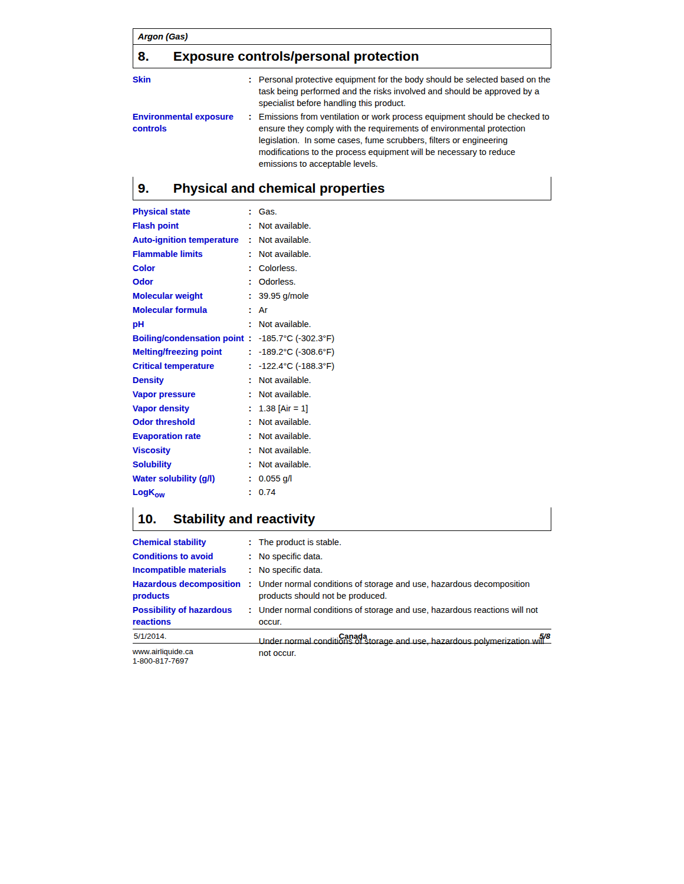Argon (Gas)
8. Exposure controls/personal protection
| Skin | : | Personal protective equipment for the body should be selected based on the task being performed and the risks involved and should be approved by a specialist before handling this product. |
| Environmental exposure controls | : | Emissions from ventilation or work process equipment should be checked to ensure they comply with the requirements of environmental protection legislation. In some cases, fume scrubbers, filters or engineering modifications to the process equipment will be necessary to reduce emissions to acceptable levels. |
9. Physical and chemical properties
| Physical state | : | Gas. |
| Flash point | : | Not available. |
| Auto-ignition temperature | : | Not available. |
| Flammable limits | : | Not available. |
| Color | : | Colorless. |
| Odor | : | Odorless. |
| Molecular weight | : | 39.95 g/mole |
| Molecular formula | : | Ar |
| pH | : | Not available. |
| Boiling/condensation point | : | -185.7°C (-302.3°F) |
| Melting/freezing point | : | -189.2°C (-308.6°F) |
| Critical temperature | : | -122.4°C (-188.3°F) |
| Density | : | Not available. |
| Vapor pressure | : | Not available. |
| Vapor density | : | 1.38 [Air = 1] |
| Odor threshold | : | Not available. |
| Evaporation rate | : | Not available. |
| Viscosity | : | Not available. |
| Solubility | : | Not available. |
| Water solubility (g/l) | : | 0.055 g/l |
| LogK ow | : | 0.74 |
10. Stability and reactivity
| Chemical stability | : | The product is stable. |
| Conditions to avoid | : | No specific data. |
| Incompatible materials | : | No specific data. |
| Hazardous decomposition products | : | Under normal conditions of storage and use, hazardous decomposition products should not be produced. |
| Possibility of hazardous reactions | : | Under normal conditions of storage and use, hazardous reactions will not occur. Under normal conditions of storage and use, hazardous polymerization will not occur. |
5/1/2014. Canada 5/8
www.airliquide.ca
1-800-817-7697